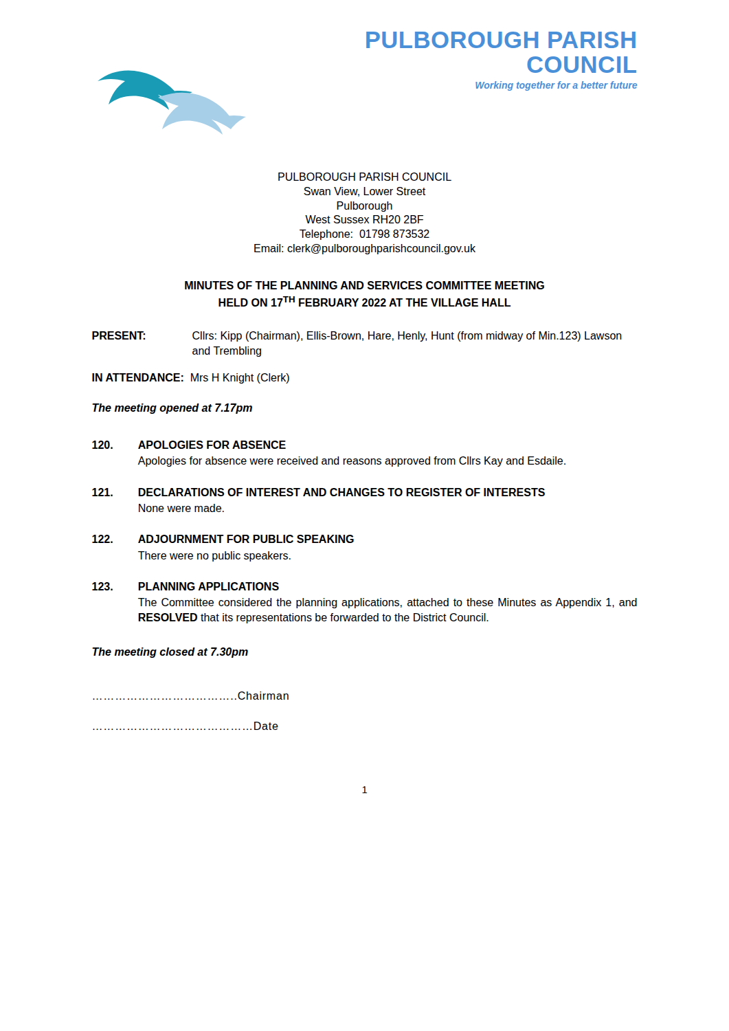PULBOROUGH PARISH
COUNCIL
Working together for a better future
PULBOROUGH PARISH COUNCIL
Swan View, Lower Street
Pulborough
West Sussex RH20 2BF
Telephone: 01798 873532
Email: clerk@pulboroughparishcouncil.gov.uk
Minutes of the Planning and Services Committee Meeting
Held on 17th February 2022 at the Village Hall
PRESENT:
Cllrs: Kipp (Chairman), Ellis-Brown, Hare, Henly, Hunt (from midway of Min.123) Lawson and Trembling
IN ATTENDANCE: Mrs H Knight (Clerk)
The meeting opened at 7.17pm
Apologies for Absence
Apologies for absence were received and reasons approved from Cllrs Kay and Esdaile.
Declarations of Interest and Changes to Register of Interests
None were made.
Adjournment for Public Speaking
There were no public speakers.
Planning Applications
The Committee considered the planning applications, attached to these Minutes as Appendix 1, and RESOLVED that its representations be forwarded to the District Council.
The meeting closed at 7.30pm
………………………………..Chairman
……………………………………Date
1